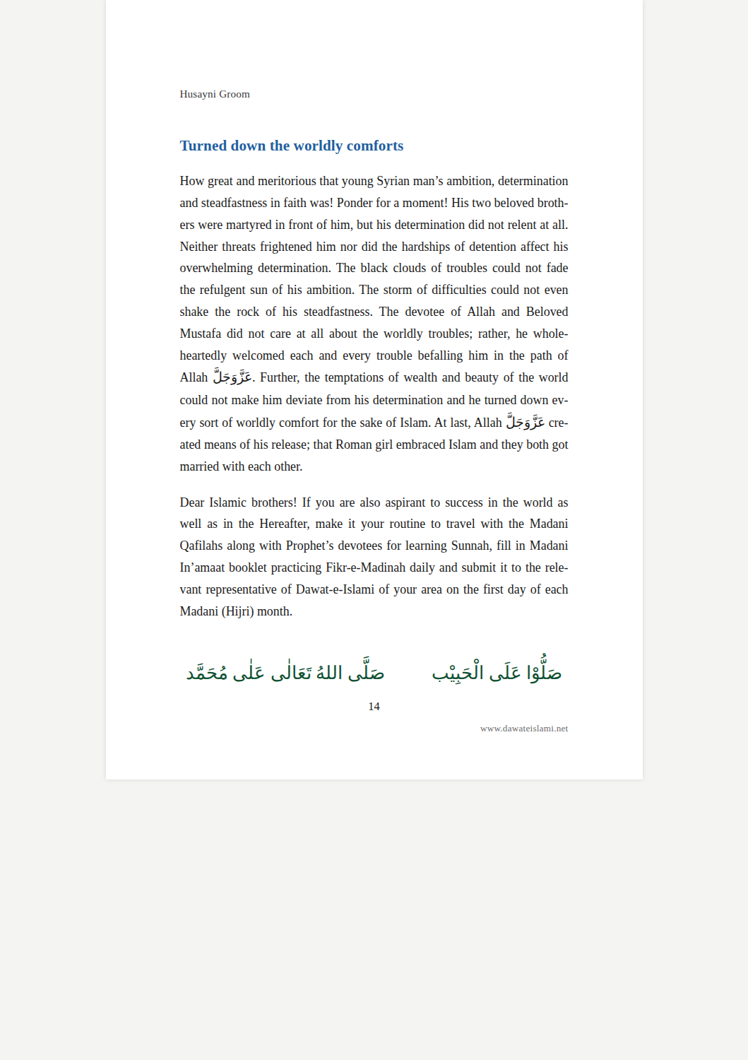Husayni Groom
Turned down the worldly comforts
How great and meritorious that young Syrian man’s ambition, determination and steadfastness in faith was! Ponder for a moment! His two beloved brothers were martyred in front of him, but his determination did not relent at all. Neither threats frightened him nor did the hardships of detention affect his overwhelming determination. The black clouds of troubles could not fade the refulgent sun of his ambition. The storm of difficulties could not even shake the rock of his steadfastness. The devotee of Allah and Beloved Mustafa did not care at all about the worldly troubles; rather, he whole-heartedly welcomed each and every trouble befalling him in the path of Allah عَزَّوَجَلَّ. Further, the temptations of wealth and beauty of the world could not make him deviate from his determination and he turned down every sort of worldly comfort for the sake of Islam. At last, Allah عَزَّوَجَلَّ created means of his release; that Roman girl embraced Islam and they both got married with each other.
Dear Islamic brothers! If you are also aspirant to success in the world as well as in the Hereafter, make it your routine to travel with the Madani Qafilahs along with Prophet’s devotees for learning Sunnah, fill in Madani In’amaat booklet practicing Fikr-e-Madinah daily and submit it to the relevant representative of Dawat-e-Islami of your area on the first day of each Madani (Hijri) month.
صَلُّوْا عَلَى الْحَبِيْب صَلَّى اللهُ تَعَالٰى عَلٰى مُحَمَّد
14
www.dawateislami.net